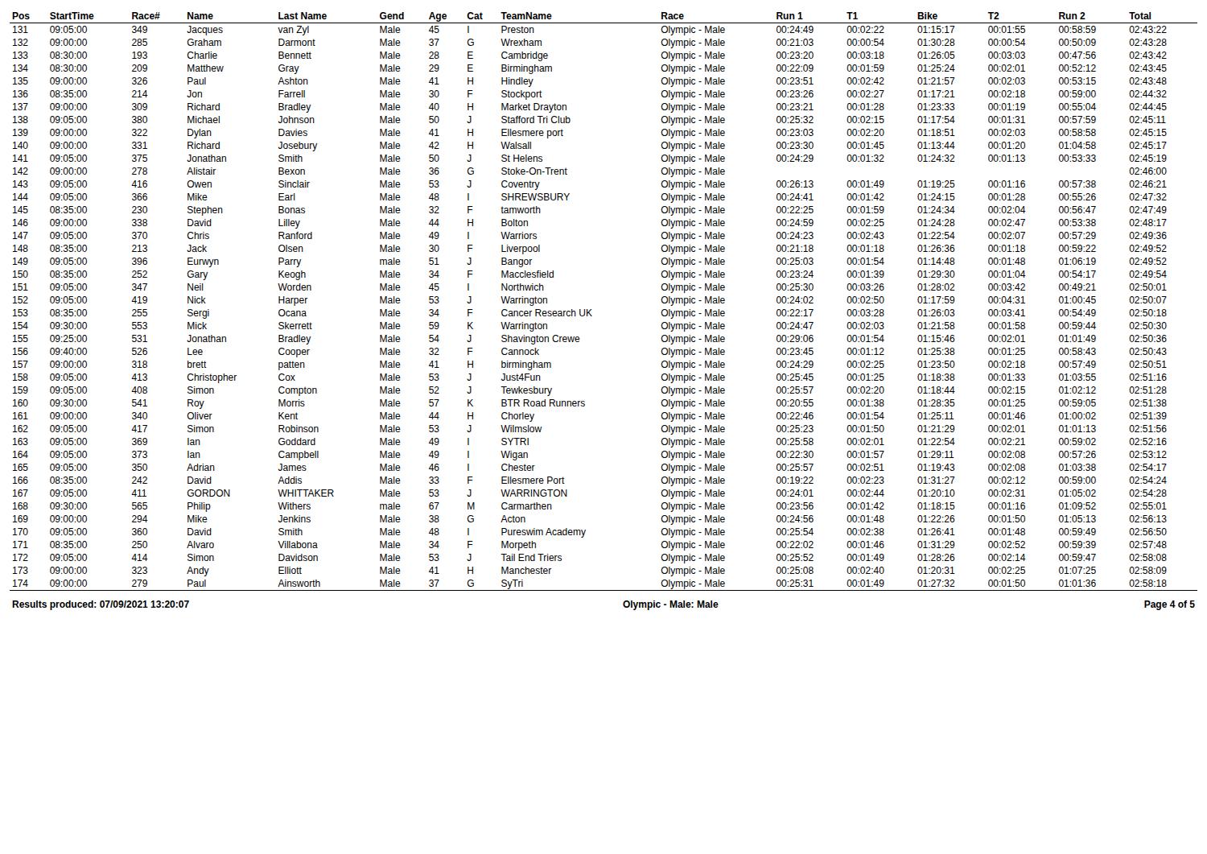| Pos | StartTime | Race# | Name | Last Name | Gend | Age | Cat | TeamName | Race | Run 1 | T1 | Bike | T2 | Run 2 | Total |
| --- | --- | --- | --- | --- | --- | --- | --- | --- | --- | --- | --- | --- | --- | --- | --- |
| 131 | 09:05:00 | 349 | Jacques | van Zyl | Male | 45 | I | Preston | Olympic - Male | 00:24:49 | 00:02:22 | 01:15:17 | 00:01:55 | 00:58:59 | 02:43:22 |
| 132 | 09:00:00 | 285 | Graham | Darmont | Male | 37 | G | Wrexham | Olympic - Male | 00:21:03 | 00:00:54 | 01:30:28 | 00:00:54 | 00:50:09 | 02:43:28 |
| 133 | 08:30:00 | 193 | Charlie | Bennett | Male | 28 | E | Cambridge | Olympic - Male | 00:23:20 | 00:03:18 | 01:26:05 | 00:03:03 | 00:47:56 | 02:43:42 |
| 134 | 08:30:00 | 209 | Matthew | Gray | Male | 29 | E | Birmingham | Olympic - Male | 00:22:09 | 00:01:59 | 01:25:24 | 00:02:01 | 00:52:12 | 02:43:45 |
| 135 | 09:00:00 | 326 | Paul | Ashton | Male | 41 | H | Hindley | Olympic - Male | 00:23:51 | 00:02:42 | 01:21:57 | 00:02:03 | 00:53:15 | 02:43:48 |
| 136 | 08:35:00 | 214 | Jon | Farrell | Male | 30 | F | Stockport | Olympic - Male | 00:23:26 | 00:02:27 | 01:17:21 | 00:02:18 | 00:59:00 | 02:44:32 |
| 137 | 09:00:00 | 309 | Richard | Bradley | Male | 40 | H | Market Drayton | Olympic - Male | 00:23:21 | 00:01:28 | 01:23:33 | 00:01:19 | 00:55:04 | 02:44:45 |
| 138 | 09:05:00 | 380 | Michael | Johnson | Male | 50 | J | Stafford Tri Club | Olympic - Male | 00:25:32 | 00:02:15 | 01:17:54 | 00:01:31 | 00:57:59 | 02:45:11 |
| 139 | 09:00:00 | 322 | Dylan | Davies | Male | 41 | H | Ellesmere port | Olympic - Male | 00:23:03 | 00:02:20 | 01:18:51 | 00:02:03 | 00:58:58 | 02:45:15 |
| 140 | 09:00:00 | 331 | Richard | Josebury | Male | 42 | H | Walsall | Olympic - Male | 00:23:30 | 00:01:45 | 01:13:44 | 00:01:20 | 01:04:58 | 02:45:17 |
| 141 | 09:05:00 | 375 | Jonathan | Smith | Male | 50 | J | St Helens | Olympic - Male | 00:24:29 | 00:01:32 | 01:24:32 | 00:01:13 | 00:53:33 | 02:45:19 |
| 142 | 09:00:00 | 278 | Alistair | Bexon | Male | 36 | G | Stoke-On-Trent | Olympic - Male | | | | | | 02:46:00 |
| 143 | 09:05:00 | 416 | Owen | Sinclair | Male | 53 | J | Coventry | Olympic - Male | 00:26:13 | 00:01:49 | 01:19:25 | 00:01:16 | 00:57:38 | 02:46:21 |
| 144 | 09:05:00 | 366 | Mike | Earl | Male | 48 | I | SHREWSBURY | Olympic - Male | 00:24:41 | 00:01:42 | 01:24:15 | 00:01:28 | 00:55:26 | 02:47:32 |
| 145 | 08:35:00 | 230 | Stephen | Bonas | Male | 32 | F | tamworth | Olympic - Male | 00:22:25 | 00:01:59 | 01:24:34 | 00:02:04 | 00:56:47 | 02:47:49 |
| 146 | 09:00:00 | 338 | David | Lilley | Male | 44 | H | Bolton | Olympic - Male | 00:24:59 | 00:02:25 | 01:24:28 | 00:02:47 | 00:53:38 | 02:48:17 |
| 147 | 09:05:00 | 370 | Chris | Ranford | Male | 49 | I | Warriors | Olympic - Male | 00:24:23 | 00:02:43 | 01:22:54 | 00:02:07 | 00:57:29 | 02:49:36 |
| 148 | 08:35:00 | 213 | Jack | Olsen | Male | 30 | F | Liverpool | Olympic - Male | 00:21:18 | 00:01:18 | 01:26:36 | 00:01:18 | 00:59:22 | 02:49:52 |
| 149 | 09:05:00 | 396 | Eurwyn | Parry | male | 51 | J | Bangor | Olympic - Male | 00:25:03 | 00:01:54 | 01:14:48 | 00:01:48 | 01:06:19 | 02:49:52 |
| 150 | 08:35:00 | 252 | Gary | Keogh | Male | 34 | F | Macclesfield | Olympic - Male | 00:23:24 | 00:01:39 | 01:29:30 | 00:01:04 | 00:54:17 | 02:49:54 |
| 151 | 09:05:00 | 347 | Neil | Worden | Male | 45 | I | Northwich | Olympic - Male | 00:25:30 | 00:03:26 | 01:28:02 | 00:03:42 | 00:49:21 | 02:50:01 |
| 152 | 09:05:00 | 419 | Nick | Harper | Male | 53 | J | Warrington | Olympic - Male | 00:24:02 | 00:02:50 | 01:17:59 | 00:04:31 | 01:00:45 | 02:50:07 |
| 153 | 08:35:00 | 255 | Sergi | Ocana | Male | 34 | F | Cancer Research UK | Olympic - Male | 00:22:17 | 00:03:28 | 01:26:03 | 00:03:41 | 00:54:49 | 02:50:18 |
| 154 | 09:30:00 | 553 | Mick | Skerrett | Male | 59 | K | Warrington | Olympic - Male | 00:24:47 | 00:02:03 | 01:21:58 | 00:01:58 | 00:59:44 | 02:50:30 |
| 155 | 09:25:00 | 531 | Jonathan | Bradley | Male | 54 | J | Shavington Crewe | Olympic - Male | 00:29:06 | 00:01:54 | 01:15:46 | 00:02:01 | 01:01:49 | 02:50:36 |
| 156 | 09:40:00 | 526 | Lee | Cooper | Male | 32 | F | Cannock | Olympic - Male | 00:23:45 | 00:01:12 | 01:25:38 | 00:01:25 | 00:58:43 | 02:50:43 |
| 157 | 09:00:00 | 318 | brett | patten | Male | 41 | H | birmingham | Olympic - Male | 00:24:29 | 00:02:25 | 01:23:50 | 00:02:18 | 00:57:49 | 02:50:51 |
| 158 | 09:05:00 | 413 | Christopher | Cox | Male | 53 | J | Just4Fun | Olympic - Male | 00:25:45 | 00:01:25 | 01:18:38 | 00:01:33 | 01:03:55 | 02:51:16 |
| 159 | 09:05:00 | 408 | Simon | Compton | Male | 52 | J | Tewkesbury | Olympic - Male | 00:25:57 | 00:02:20 | 01:18:44 | 00:02:15 | 01:02:12 | 02:51:28 |
| 160 | 09:30:00 | 541 | Roy | Morris | Male | 57 | K | BTR Road Runners | Olympic - Male | 00:20:55 | 00:01:38 | 01:28:35 | 00:01:25 | 00:59:05 | 02:51:38 |
| 161 | 09:00:00 | 340 | Oliver | Kent | Male | 44 | H | Chorley | Olympic - Male | 00:22:46 | 00:01:54 | 01:25:11 | 00:01:46 | 01:00:02 | 02:51:39 |
| 162 | 09:05:00 | 417 | Simon | Robinson | Male | 53 | J | Wilmslow | Olympic - Male | 00:25:23 | 00:01:50 | 01:21:29 | 00:02:01 | 01:01:13 | 02:51:56 |
| 163 | 09:05:00 | 369 | Ian | Goddard | Male | 49 | I | SYTRI | Olympic - Male | 00:25:58 | 00:02:01 | 01:22:54 | 00:02:21 | 00:59:02 | 02:52:16 |
| 164 | 09:05:00 | 373 | Ian | Campbell | Male | 49 | I | Wigan | Olympic - Male | 00:22:30 | 00:01:57 | 01:29:11 | 00:02:08 | 00:57:26 | 02:53:12 |
| 165 | 09:05:00 | 350 | Adrian | James | Male | 46 | I | Chester | Olympic - Male | 00:25:57 | 00:02:51 | 01:19:43 | 00:02:08 | 01:03:38 | 02:54:17 |
| 166 | 08:35:00 | 242 | David | Addis | Male | 33 | F | Ellesmere Port | Olympic - Male | 00:19:22 | 00:02:23 | 01:31:27 | 00:02:12 | 00:59:00 | 02:54:24 |
| 167 | 09:05:00 | 411 | GORDON | WHITTAKER | Male | 53 | J | WARRINGTON | Olympic - Male | 00:24:01 | 00:02:44 | 01:20:10 | 00:02:31 | 01:05:02 | 02:54:28 |
| 168 | 09:30:00 | 565 | Philip | Withers | male | 67 | M | Carmarthen | Olympic - Male | 00:23:56 | 00:01:42 | 01:18:15 | 00:01:16 | 01:09:52 | 02:55:01 |
| 169 | 09:00:00 | 294 | Mike | Jenkins | Male | 38 | G | Acton | Olympic - Male | 00:24:56 | 00:01:48 | 01:22:26 | 00:01:50 | 01:05:13 | 02:56:13 |
| 170 | 09:05:00 | 360 | David | Smith | Male | 48 | I | Pureswim Academy | Olympic - Male | 00:25:54 | 00:02:38 | 01:26:41 | 00:01:48 | 00:59:49 | 02:56:50 |
| 171 | 08:35:00 | 250 | Alvaro | Villabona | Male | 34 | F | Morpeth | Olympic - Male | 00:22:02 | 00:01:46 | 01:31:29 | 00:02:52 | 00:59:39 | 02:57:48 |
| 172 | 09:05:00 | 414 | Simon | Davidson | Male | 53 | J | Tail End Triers | Olympic - Male | 00:25:52 | 00:01:49 | 01:28:26 | 00:02:14 | 00:59:47 | 02:58:08 |
| 173 | 09:00:00 | 323 | Andy | Elliott | Male | 41 | H | Manchester | Olympic - Male | 00:25:08 | 00:02:40 | 01:20:31 | 00:02:25 | 01:07:25 | 02:58:09 |
| 174 | 09:00:00 | 279 | Paul | Ainsworth | Male | 37 | G | SyTri | Olympic - Male | 00:25:31 | 00:01:49 | 01:27:32 | 00:01:50 | 01:01:36 | 02:58:18 |
| Results produced: 07/09/2021 13:20:07 | Olympic - Male: Male | Page 4 of 5 |